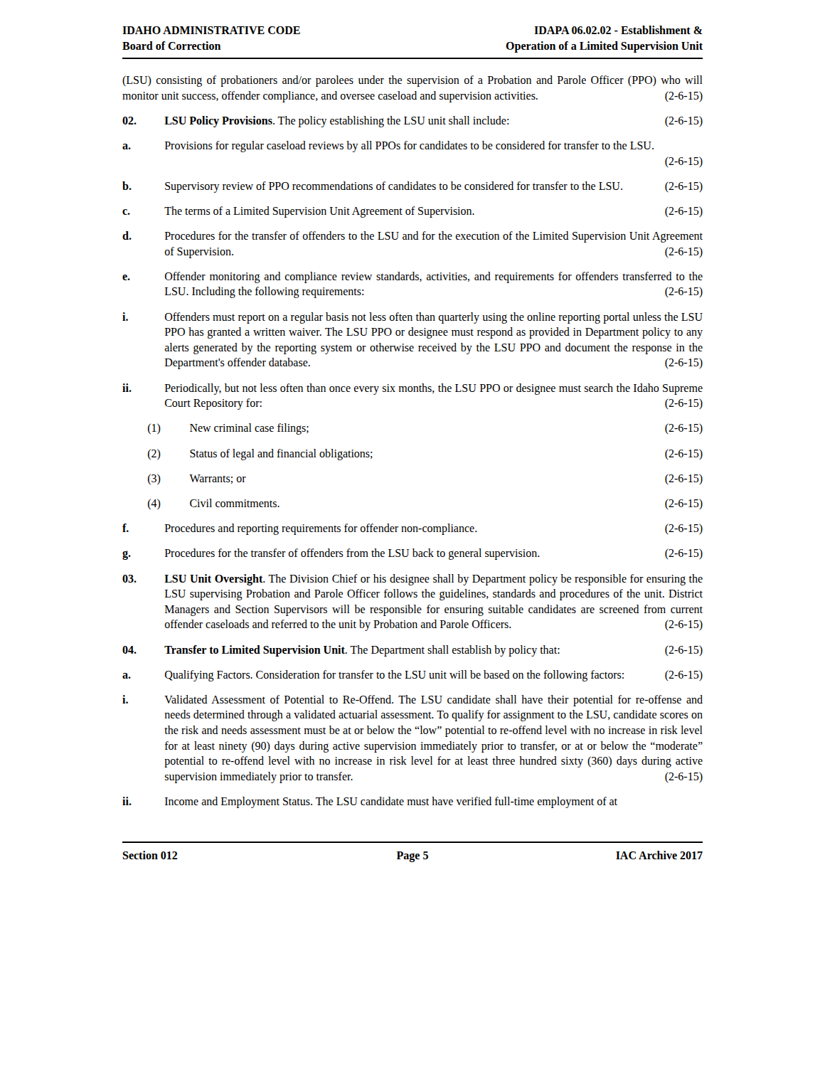IDAHO ADMINISTRATIVE CODE Board of Correction
IDAPA 06.02.02 - Establishment & Operation of a Limited Supervision Unit
(LSU) consisting of probationers and/or parolees under the supervision of a Probation and Parole Officer (PPO) who will monitor unit success, offender compliance, and oversee caseload and supervision activities.(2-6-15)
02.
LSU Policy Provisions. The policy establishing the LSU unit shall include:(2-6-15)
a.
Provisions for regular caseload reviews by all PPOs for candidates to be considered for transfer to the LSU.(2-6-15)
b.
Supervisory review of PPO recommendations of candidates to be considered for transfer to the LSU.(2-6-15)
c.
The terms of a Limited Supervision Unit Agreement of Supervision.(2-6-15)
d.
Procedures for the transfer of offenders to the LSU and for the execution of the Limited Supervision Unit Agreement of Supervision.(2-6-15)
e.
Offender monitoring and compliance review standards, activities, and requirements for offenders transferred to the LSU. Including the following requirements:(2-6-15)
i.
Offenders must report on a regular basis not less often than quarterly using the online reporting portal unless the LSU PPO has granted a written waiver. The LSU PPO or designee must respond as provided in Department policy to any alerts generated by the reporting system or otherwise received by the LSU PPO and document the response in the Department's offender database.(2-6-15)
ii.
Periodically, but not less often than once every six months, the LSU PPO or designee must search the Idaho Supreme Court Repository for:(2-6-15)
(1)
New criminal case filings;(2-6-15)
(2)
Status of legal and financial obligations;(2-6-15)
(3)
Warrants; or(2-6-15)
(4)
Civil commitments.(2-6-15)
f.
Procedures and reporting requirements for offender non-compliance.(2-6-15)
g.
Procedures for the transfer of offenders from the LSU back to general supervision.(2-6-15)
03.
LSU Unit Oversight. The Division Chief or his designee shall by Department policy be responsible for ensuring the LSU supervising Probation and Parole Officer follows the guidelines, standards and procedures of the unit. District Managers and Section Supervisors will be responsible for ensuring suitable candidates are screened from current offender caseloads and referred to the unit by Probation and Parole Officers.(2-6-15)
04.
Transfer to Limited Supervision Unit. The Department shall establish by policy that:(2-6-15)
a.
Qualifying Factors. Consideration for transfer to the LSU unit will be based on the following factors:(2-6-15)
i.
Validated Assessment of Potential to Re-Offend. The LSU candidate shall have their potential for re-offense and needs determined through a validated actuarial assessment. To qualify for assignment to the LSU, candidate scores on the risk and needs assessment must be at or below the “low” potential to re-offend level with no increase in risk level for at least ninety (90) days during active supervision immediately prior to transfer, or at or below the “moderate” potential to re-offend level with no increase in risk level for at least three hundred sixty (360) days during active supervision immediately prior to transfer.(2-6-15)
ii.
Income and Employment Status. The LSU candidate must have verified full-time employment of at
Section 012
Page 5
IAC Archive 2017